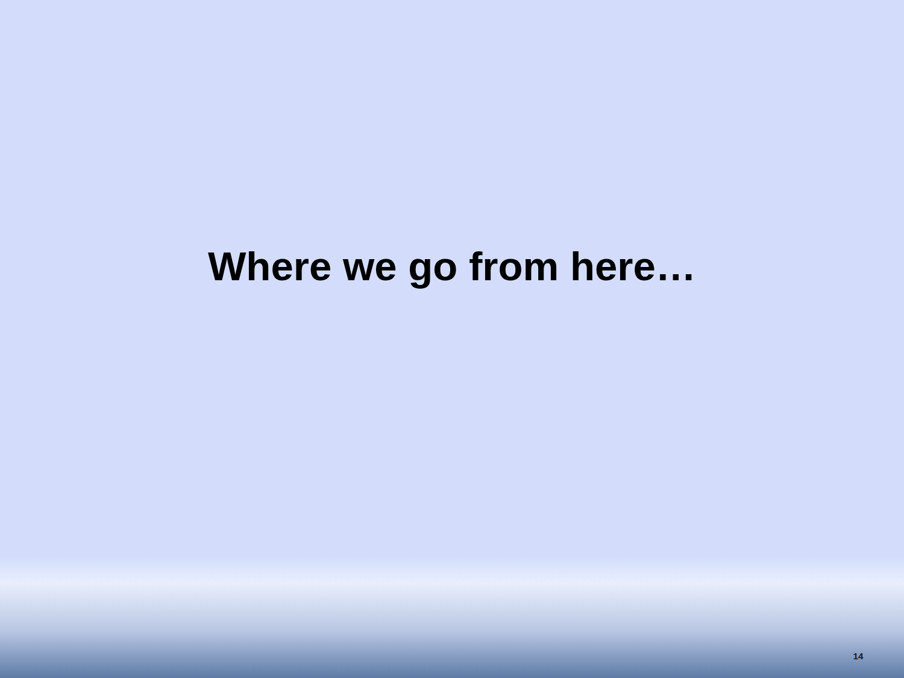Where we go from here…
14